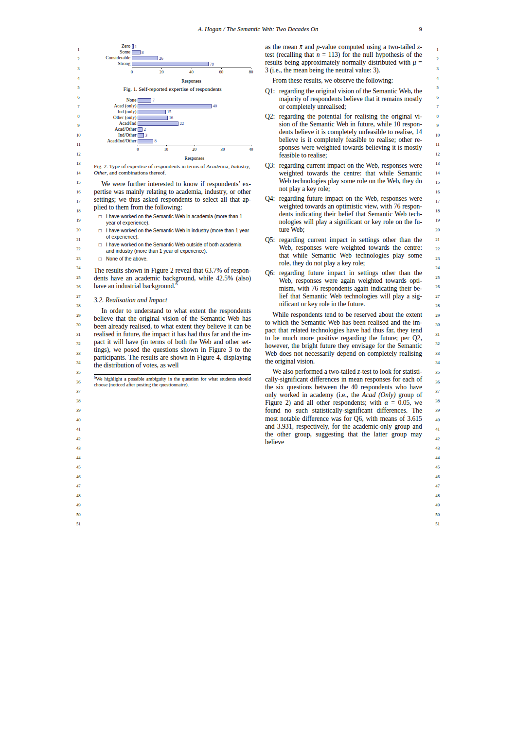A. Hogan / The Semantic Web: Two Decades On 9
12345678910 11121314151617181920 21222324252627282930 31323334353637383940 41424344454647484950 51
12345678910 11121314151617181920 21222324252627282930 31323334353637383940 41424344454647484950 51
| Zero | 1 |
| Some | 8 |
| Considerable | 26 |
| Strong | 78 |
| | 0 20 40 60 80 Responses |
Fig. 1. Self-reported expertise of respondents
| None | 7 |
| Acad (only) | 40 |
| Ind (only) | 15 |
| Other (only) | 16 |
| Acad/Ind | 22 |
| Acad/Other | 2 |
| Ind/Other | 3 |
| Acad/Ind/Other | 8 |
| | 0 10 20 30 40 Responses |
Fig. 2. Type of expertise of respondents in terms of Academia, Industry, Other, and combinations thereof.
We were further interested to know if respondents’ expertise was mainly relating to academia, industry, or other settings; we thus asked respondents to select all that applied to them from the following:
I have worked on the Semantic Web in academia (more than 1 year of experience).
I have worked on the Semantic Web in industry (more than 1 year of experience).
I have worked on the Semantic Web outside of both academia and industry (more than 1 year of experience).
None of the above.
The results shown in Figure 2 reveal that 63.7% of respondents have an academic background, while 42.5% (also) have an industrial background.6
3.2. Realisation and Impact
In order to understand to what extent the respondents believe that the original vision of the Semantic Web has been already realised, to what extent they believe it can be realised in future, the impact it has had thus far and the impact it will have (in terms of both the Web and other settings), we posed the questions shown in Figure 3 to the participants. The results are shown in Figure 4, displaying the distribution of votes, as well
6We highlight a possible ambiguity in the question for what students should choose (noticed after posting the questionnaire).
as the mean x̄ and p-value computed using a two-tailed z-test (recalling that n = 113) for the null hypothesis of the results being approximately normally distributed with μ = 3 (i.e., the mean being the neutral value: 3).
From these results, we observe the following:
Q1:
regarding the original vision of the Semantic Web, the majority of respondents believe that it remains mostly or completely unrealised;
Q2:
regarding the potential for realising the original vision of the Semantic Web in future, while 10 respondents believe it is completely unfeasible to realise, 14 believe is it completely feasible to realise; other responses were weighted towards believing it is mostly feasible to realise;
Q3:
regarding current impact on the Web, responses were weighted towards the centre: that while Semantic Web technologies play some role on the Web, they do not play a key role;
Q4:
regarding future impact on the Web, responses were weighted towards an optimistic view, with 76 respondents indicating their belief that Semantic Web technologies will play a significant or key role on the future Web;
Q5:
regarding current impact in settings other than the Web, responses were weighted towards the centre: that while Semantic Web technologies play some role, they do not play a key role;
Q6:
regarding future impact in settings other than the Web, responses were again weighted towards optimism, with 76 respondents again indicating their belief that Semantic Web technologies will play a significant or key role in the future.
While respondents tend to be reserved about the extent to which the Semantic Web has been realised and the impact that related technologies have had thus far, they tend to be much more positive regarding the future; per Q2, however, the bright future they envisage for the Semantic Web does not necessarily depend on completely realising the original vision.
We also performed a two-tailed z-test to look for statistically-significant differences in mean responses for each of the six questions between the 40 respondents who have only worked in academy (i.e., the Acad (Only) group of Figure 2) and all other respondents; with α = 0.05, we found no such statistically-significant differences. The most notable difference was for Q6, with means of 3.615 and 3.931, respectively, for the academic-only group and the other group, suggesting that the latter group may believe